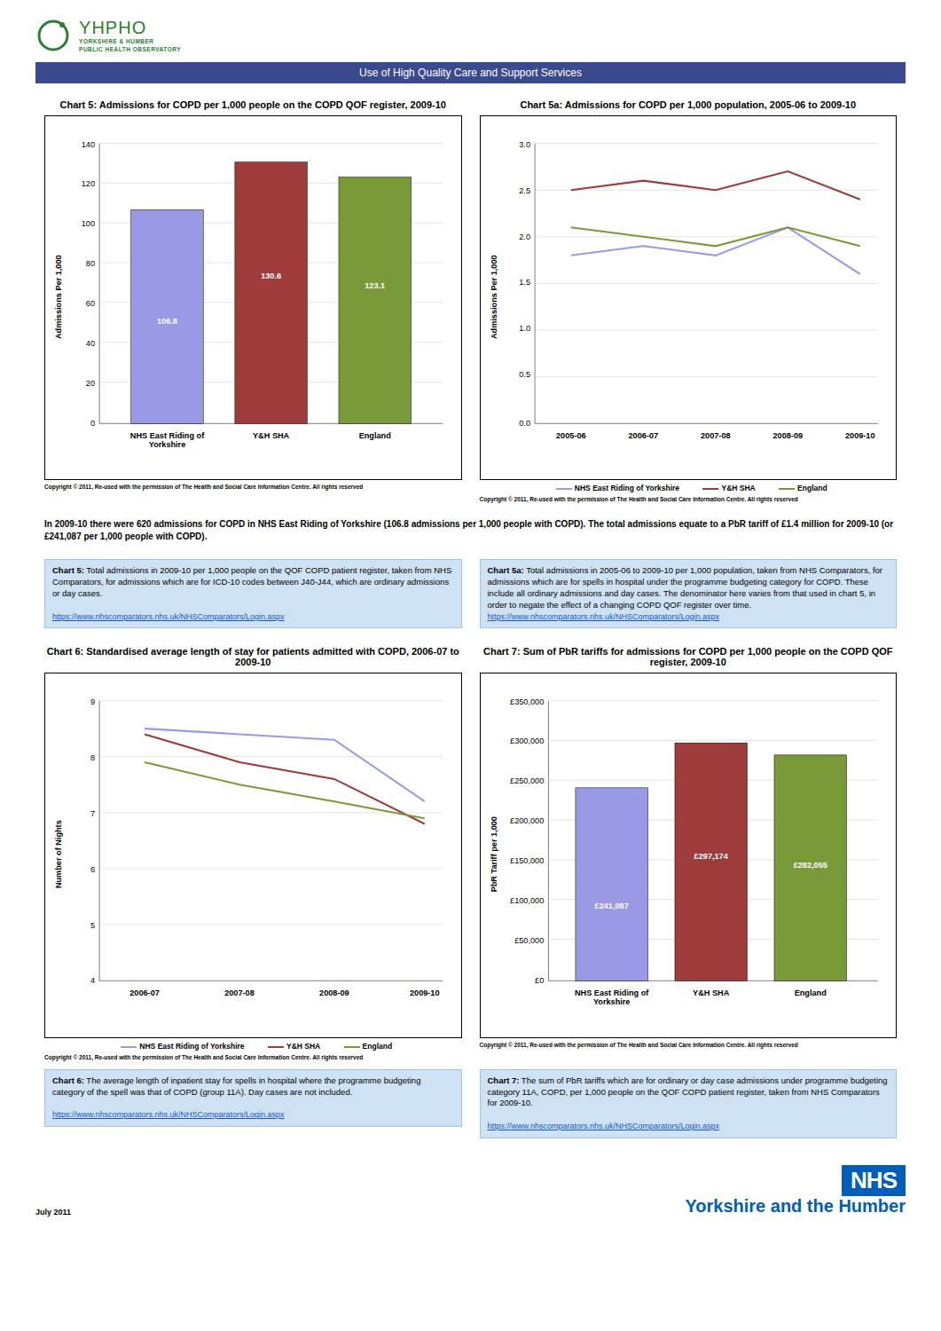YHPHO
YORKSHIRE & HUMBER
PUBLIC HEALTH OBSERVATORY
Use of High Quality Care and Support Services
| Chart 5: Admissions for COPD per 1,000 people on the COPD QOF register, 2009-10 Admissions Per 1,000 140 120 100 80 60 40 20 0 106.8 130.6 123.1 NHS East Riding of Yorkshire Y&H SHA England Copyright © 2011, Re-used with the permission of The Health and Social Care Information Centre. All rights reserved | Chart 5a: Admissions for COPD per 1,000 population, 2005-06 to 2009-10 Admissions Per 1,000 3.0 2.5 2.0 1.5 1.0 0.5 0.0 2005-06 2006-07 2007-08 2008-09 2009-10 NHS East Riding of Yorkshire Y&H SHA England Copyright © 2011, Re-used with the permission of The Health and Social Care Information Centre. All rights reserved |
In 2009-10 there were 620 admissions for COPD in NHS East Riding of Yorkshire (106.8 admissions per 1,000 people with COPD). The total admissions equate to a PbR tariff of £1.4 million for 2009-10 (or £241,087 per 1,000 people with COPD).
| Chart 5: Total admissions in 2009-10 per 1,000 people on the QOF COPD patient register, taken from NHS Comparators, for admissions which are for ICD-10 codes between J40-J44, which are ordinary admissions or day cases. https://www.nhscomparators.nhs.uk/NHSComparators/Login.aspx | Chart 5a: Total admissions in 2005-06 to 2009-10 per 1,000 population, taken from NHS Comparators, for admissions which are for spells in hospital under the programme budgeting category for COPD. These include all ordinary admissions and day cases. The denominator here varies from that used in chart 5, in order to negate the effect of a changing COPD QOF register over time. https://www.nhscomparators.nhs.uk/NHSComparators/Login.aspx |
| Chart 6: Standardised average length of stay for patients admitted with COPD, 2006-07 to 2009-10 Number of Nights 9 8 7 6 5 4 2006-07 2007-08 2008-09 2009-10 NHS East Riding of Yorkshire Y&H SHA England Copyright © 2011, Re-used with the permission of The Health and Social Care Information Centre. All rights reserved | Chart 7: Sum of PbR tariffs for admissions for COPD per 1,000 people on the COPD QOF register, 2009-10 PbR Tariff per 1,000 £350,000 £300,000 £250,000 £200,000 £150,000 £100,000 £50,000 £0 £241,087 £297,174 £282,055 NHS East Riding of Yorkshire Y&H SHA England Copyright © 2011, Re-used with the permission of The Health and Social Care Information Centre. All rights reserved |
| Chart 6: The average length of inpatient stay for spells in hospital where the programme budgeting category of the spell was that of COPD (group 11A). Day cases are not included. https://www.nhscomparators.nhs.uk/NHSComparators/Login.aspx | Chart 7: The sum of PbR tariffs which are for ordinary or day case admissions under programme budgeting category 11A, COPD, per 1,000 people on the QOF COPD patient register, taken from NHS Comparators for 2009-10. https://www.nhscomparators.nhs.uk/NHSComparators/Login.aspx |
July 2011
NHS
Yorkshire and the Humber